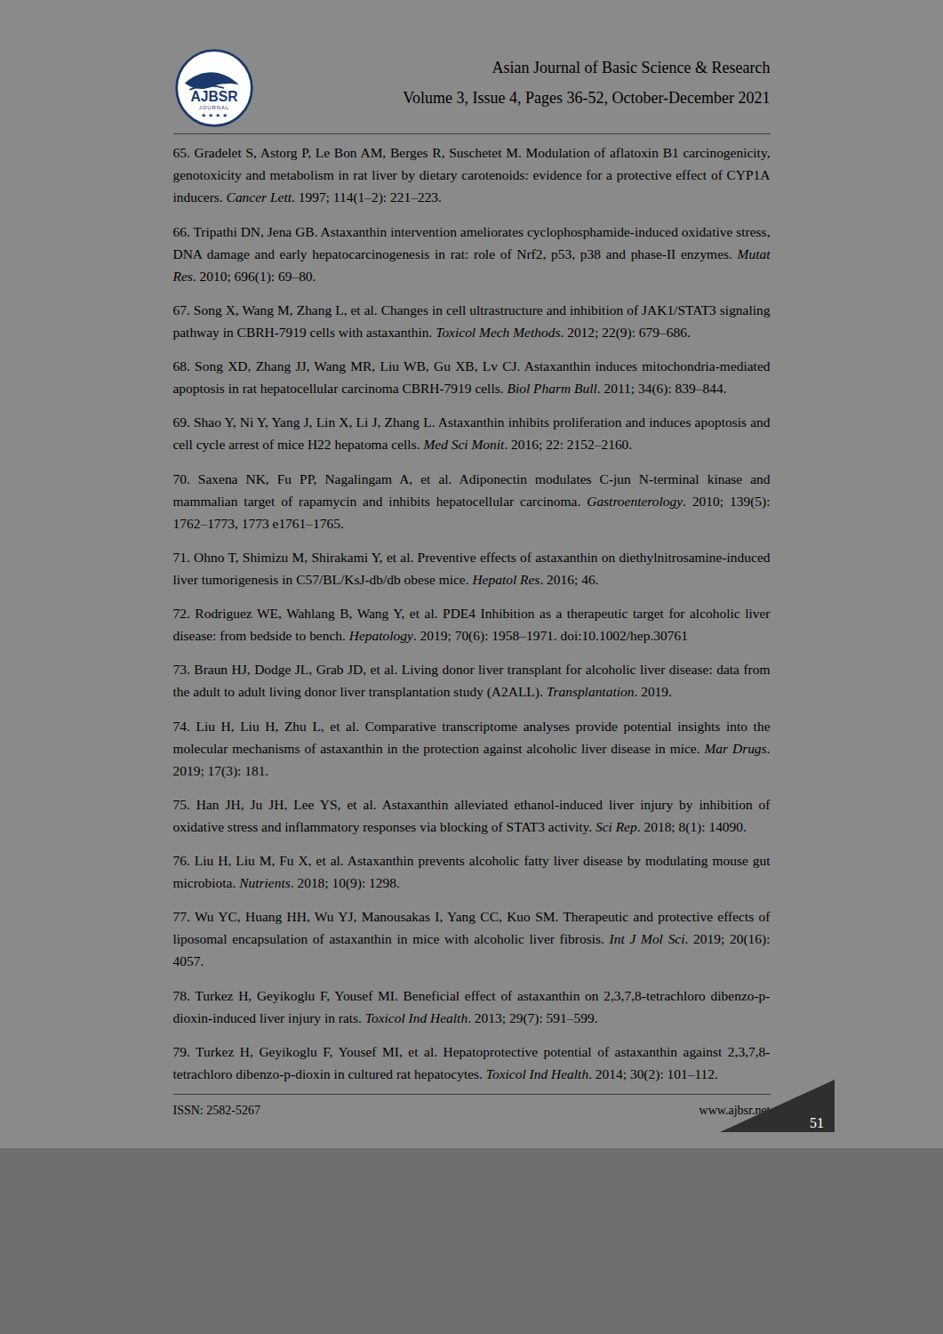AJBSR JOURNAL ★ ★ ★ ★
Asian Journal of Basic Science & Research
Volume 3, Issue 4, Pages 36-52, October-December 2021
65. Gradelet S, Astorg P, Le Bon AM, Berges R, Suschetet M. Modulation of aflatoxin B1 carcinogenicity, genotoxicity and metabolism in rat liver by dietary carotenoids: evidence for a protective effect of CYP1A inducers. Cancer Lett. 1997; 114(1–2): 221–223.
66. Tripathi DN, Jena GB. Astaxanthin intervention ameliorates cyclophosphamide-induced oxidative stress, DNA damage and early hepatocarcinogenesis in rat: role of Nrf2, p53, p38 and phase-II enzymes. Mutat Res. 2010; 696(1): 69–80.
67. Song X, Wang M, Zhang L, et al. Changes in cell ultrastructure and inhibition of JAK1/STAT3 signaling pathway in CBRH-7919 cells with astaxanthin. Toxicol Mech Methods. 2012; 22(9): 679–686.
68. Song XD, Zhang JJ, Wang MR, Liu WB, Gu XB, Lv CJ. Astaxanthin induces mitochondria-mediated apoptosis in rat hepatocellular carcinoma CBRH-7919 cells. Biol Pharm Bull. 2011; 34(6): 839–844.
69. Shao Y, Ni Y, Yang J, Lin X, Li J, Zhang L. Astaxanthin inhibits proliferation and induces apoptosis and cell cycle arrest of mice H22 hepatoma cells. Med Sci Monit. 2016; 22: 2152–2160.
70. Saxena NK, Fu PP, Nagalingam A, et al. Adiponectin modulates C-jun N-terminal kinase and mammalian target of rapamycin and inhibits hepatocellular carcinoma. Gastroenterology. 2010; 139(5): 1762–1773, 1773 e1761–1765.
71. Ohno T, Shimizu M, Shirakami Y, et al. Preventive effects of astaxanthin on diethylnitrosamine-induced liver tumorigenesis in C57/BL/KsJ-db/db obese mice. Hepatol Res. 2016; 46.
72. Rodriguez WE, Wahlang B, Wang Y, et al. PDE4 Inhibition as a therapeutic target for alcoholic liver disease: from bedside to bench. Hepatology. 2019; 70(6): 1958–1971. doi:10.1002/hep.30761
73. Braun HJ, Dodge JL, Grab JD, et al. Living donor liver transplant for alcoholic liver disease: data from the adult to adult living donor liver transplantation study (A2ALL). Transplantation. 2019.
74. Liu H, Liu H, Zhu L, et al. Comparative transcriptome analyses provide potential insights into the molecular mechanisms of astaxanthin in the protection against alcoholic liver disease in mice. Mar Drugs. 2019; 17(3): 181.
75. Han JH, Ju JH, Lee YS, et al. Astaxanthin alleviated ethanol-induced liver injury by inhibition of oxidative stress and inflammatory responses via blocking of STAT3 activity. Sci Rep. 2018; 8(1): 14090.
76. Liu H, Liu M, Fu X, et al. Astaxanthin prevents alcoholic fatty liver disease by modulating mouse gut microbiota. Nutrients. 2018; 10(9): 1298.
77. Wu YC, Huang HH, Wu YJ, Manousakas I, Yang CC, Kuo SM. Therapeutic and protective effects of liposomal encapsulation of astaxanthin in mice with alcoholic liver fibrosis. Int J Mol Sci. 2019; 20(16): 4057.
78. Turkez H, Geyikoglu F, Yousef MI. Beneficial effect of astaxanthin on 2,3,7,8-tetrachloro dibenzo-p-dioxin-induced liver injury in rats. Toxicol Ind Health. 2013; 29(7): 591–599.
79. Turkez H, Geyikoglu F, Yousef MI, et al. Hepatoprotective potential of astaxanthin against 2,3,7,8-tetrachloro dibenzo-p-dioxin in cultured rat hepatocytes. Toxicol Ind Health. 2014; 30(2): 101–112.
ISSN: 2582-5267
www.ajbsr.net
51